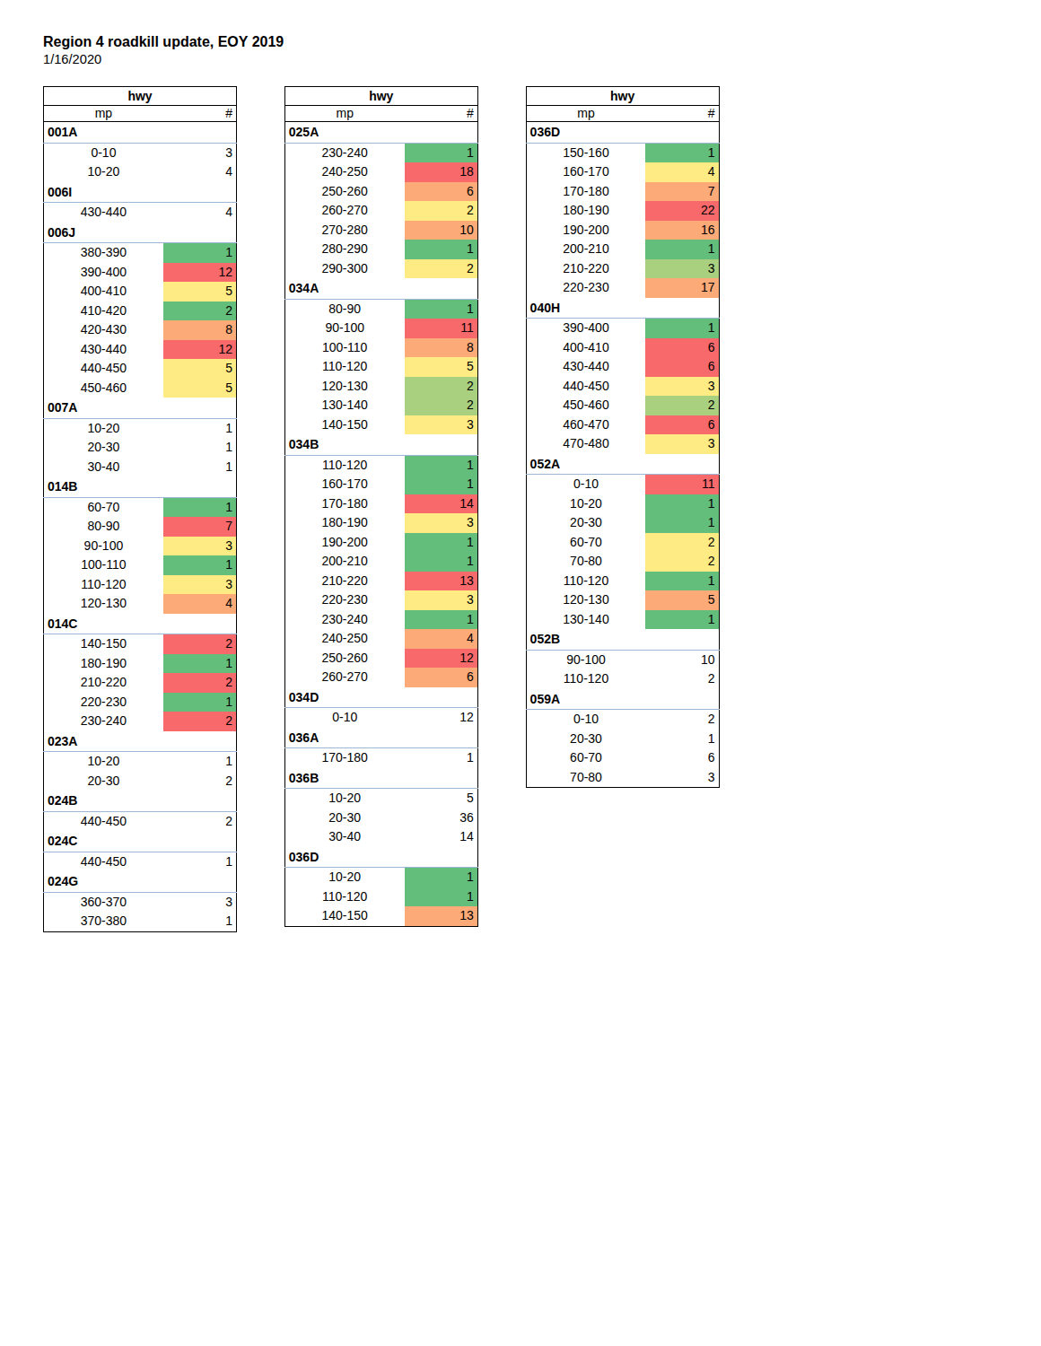Region 4 roadkill update, EOY 2019
1/16/2020
| hwy |
| --- |
| mp | # |
| 001A |
| 0-10 | 3 |
| 10-20 | 4 |
| 006I |
| 430-440 | 4 |
| 006J |
| 380-390 | 1 |
| 390-400 | 12 |
| 400-410 | 5 |
| 410-420 | 2 |
| 420-430 | 8 |
| 430-440 | 12 |
| 440-450 | 5 |
| 450-460 | 5 |
| 007A |
| 10-20 | 1 |
| 20-30 | 1 |
| 30-40 | 1 |
| 014B |
| 60-70 | 1 |
| 80-90 | 7 |
| 90-100 | 3 |
| 100-110 | 1 |
| 110-120 | 3 |
| 120-130 | 4 |
| 014C |
| 140-150 | 2 |
| 180-190 | 1 |
| 210-220 | 2 |
| 220-230 | 1 |
| 230-240 | 2 |
| 023A |
| 10-20 | 1 |
| 20-30 | 2 |
| 024B |
| 440-450 | 2 |
| 024C |
| 440-450 | 1 |
| 024G |
| 360-370 | 3 |
| 370-380 | 1 |
| hwy |
| --- |
| mp | # |
| 025A |
| 230-240 | 1 |
| 240-250 | 18 |
| 250-260 | 6 |
| 260-270 | 2 |
| 270-280 | 10 |
| 280-290 | 1 |
| 290-300 | 2 |
| 034A |
| 80-90 | 1 |
| 90-100 | 11 |
| 100-110 | 8 |
| 110-120 | 5 |
| 120-130 | 2 |
| 130-140 | 2 |
| 140-150 | 3 |
| 034B |
| 110-120 | 1 |
| 160-170 | 1 |
| 170-180 | 14 |
| 180-190 | 3 |
| 190-200 | 1 |
| 200-210 | 1 |
| 210-220 | 13 |
| 220-230 | 3 |
| 230-240 | 1 |
| 240-250 | 4 |
| 250-260 | 12 |
| 260-270 | 6 |
| 034D |
| 0-10 | 12 |
| 036A |
| 170-180 | 1 |
| 036B |
| 10-20 | 5 |
| 20-30 | 36 |
| 30-40 | 14 |
| 036D |
| 10-20 | 1 |
| 110-120 | 1 |
| 140-150 | 13 |
| hwy |
| --- |
| mp | # |
| 036D |
| 150-160 | 1 |
| 160-170 | 4 |
| 170-180 | 7 |
| 180-190 | 22 |
| 190-200 | 16 |
| 200-210 | 1 |
| 210-220 | 3 |
| 220-230 | 17 |
| 040H |
| 390-400 | 1 |
| 400-410 | 6 |
| 430-440 | 6 |
| 440-450 | 3 |
| 450-460 | 2 |
| 460-470 | 6 |
| 470-480 | 3 |
| 052A |
| 0-10 | 11 |
| 10-20 | 1 |
| 20-30 | 1 |
| 60-70 | 2 |
| 70-80 | 2 |
| 110-120 | 1 |
| 120-130 | 5 |
| 130-140 | 1 |
| 052B |
| 90-100 | 10 |
| 110-120 | 2 |
| 059A |
| 0-10 | 2 |
| 20-30 | 1 |
| 60-70 | 6 |
| 70-80 | 3 |